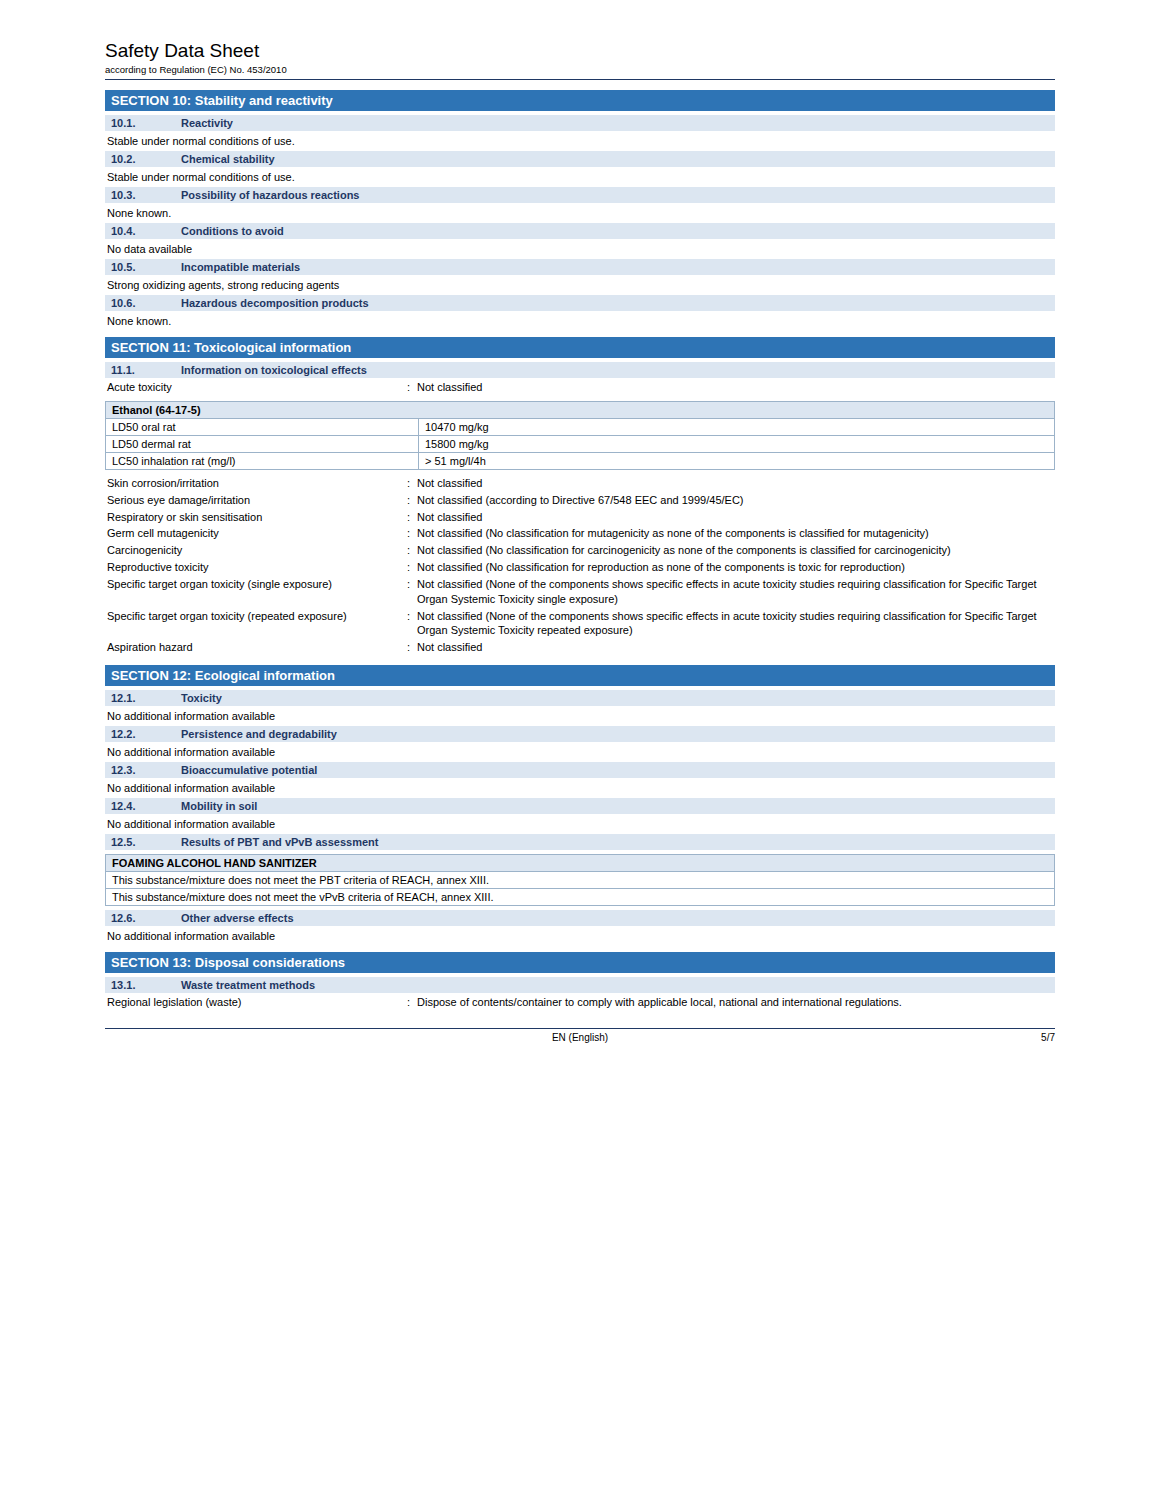Safety Data Sheet
according to Regulation (EC) No. 453/2010
SECTION 10: Stability and reactivity
10.1. Reactivity
Stable under normal conditions of use.
10.2. Chemical stability
Stable under normal conditions of use.
10.3. Possibility of hazardous reactions
None known.
10.4. Conditions to avoid
No data available
10.5. Incompatible materials
Strong oxidizing agents, strong reducing agents
10.6. Hazardous decomposition products
None known.
SECTION 11: Toxicological information
11.1. Information on toxicological effects
Acute toxicity
:
Not classified
| Ethanol (64-17-5) |
| LD50 oral rat | 10470 mg/kg |
| LD50 dermal rat | 15800 mg/kg |
| LC50 inhalation rat (mg/l) | > 51 mg/l/4h |
Skin corrosion/irritation
:
Not classified
Serious eye damage/irritation
:
Not classified (according to Directive 67/548 EEC and 1999/45/EC)
Respiratory or skin sensitisation
:
Not classified
Germ cell mutagenicity
:
Not classified (No classification for mutagenicity as none of the components is classified for mutagenicity)
Carcinogenicity
:
Not classified (No classification for carcinogenicity as none of the components is classified for carcinogenicity)
Reproductive toxicity
:
Not classified (No classification for reproduction as none of the components is toxic for reproduction)
Specific target organ toxicity (single exposure)
:
Not classified (None of the components shows specific effects in acute toxicity studies requiring classification for Specific Target Organ Systemic Toxicity single exposure)
Specific target organ toxicity (repeated exposure)
:
Not classified (None of the components shows specific effects in acute toxicity studies requiring classification for Specific Target Organ Systemic Toxicity repeated exposure)
Aspiration hazard
:
Not classified
SECTION 12: Ecological information
12.1. Toxicity
No additional information available
12.2. Persistence and degradability
No additional information available
12.3. Bioaccumulative potential
No additional information available
12.4. Mobility in soil
No additional information available
12.5. Results of PBT and vPvB assessment
| FOAMING ALCOHOL HAND SANITIZER |
| This substance/mixture does not meet the PBT criteria of REACH, annex XIII. |
| This substance/mixture does not meet the vPvB criteria of REACH, annex XIII. |
12.6. Other adverse effects
No additional information available
SECTION 13: Disposal considerations
13.1. Waste treatment methods
Regional legislation (waste)
:
Dispose of contents/container to comply with applicable local, national and international regulations.
EN (English)
5/7